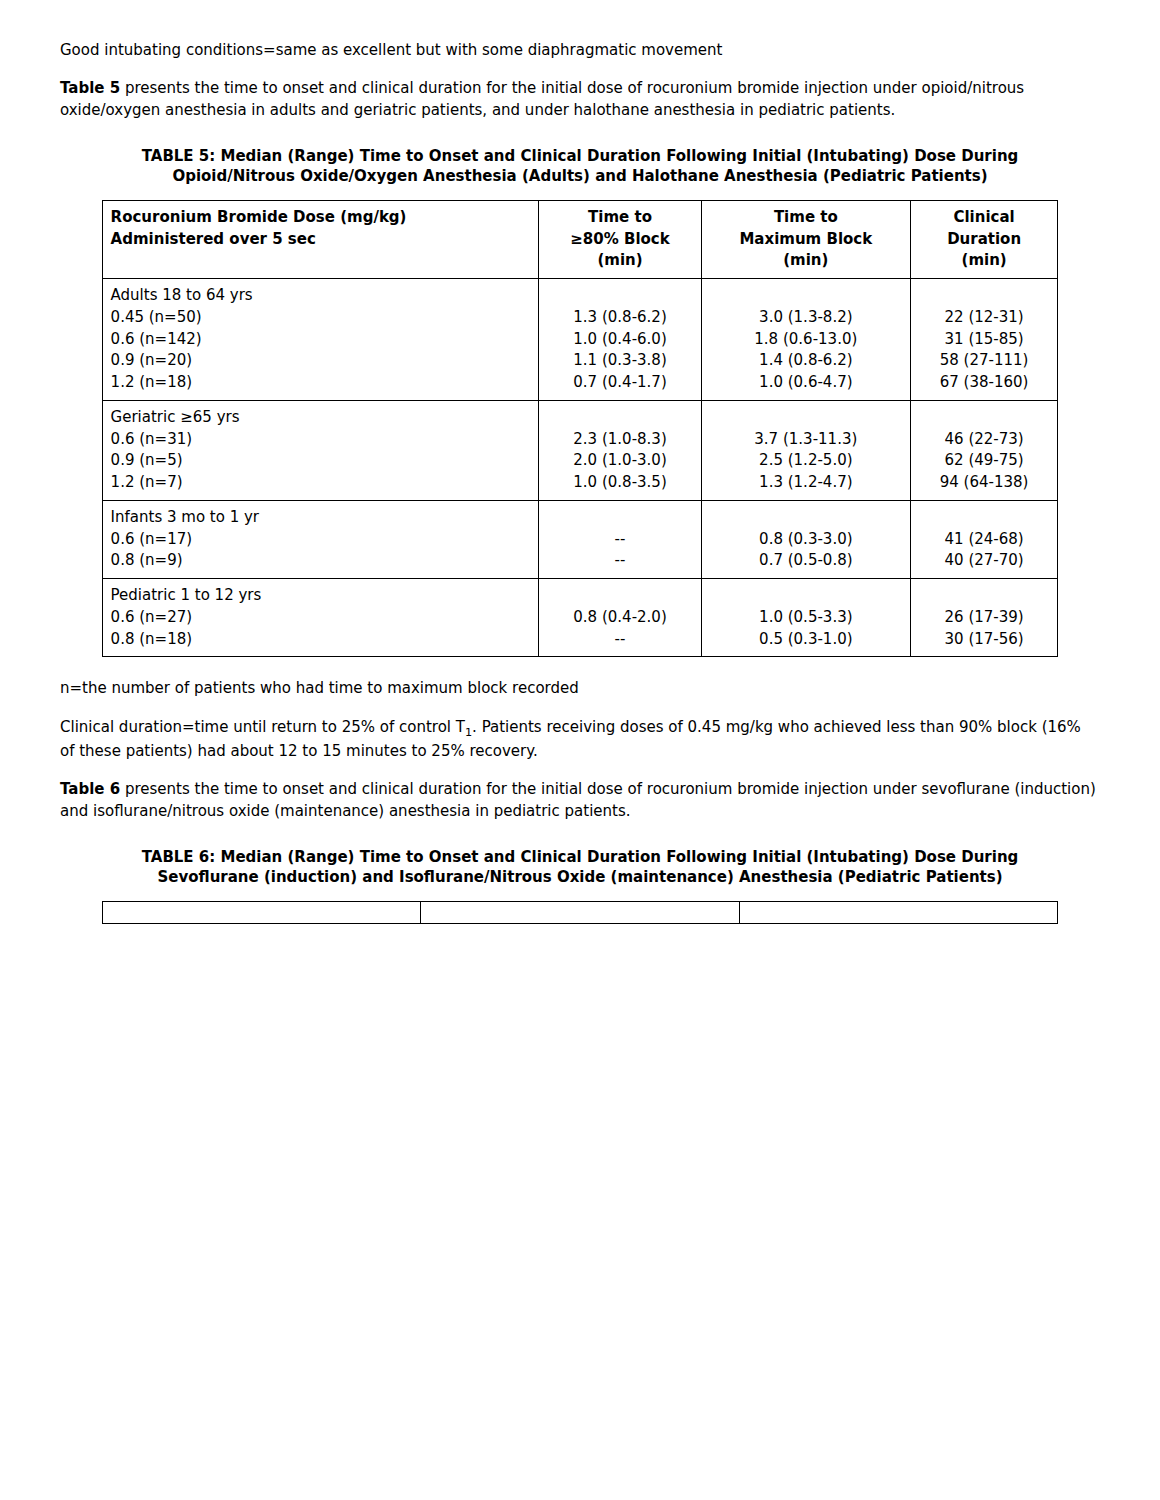Good intubating conditions=same as excellent but with some diaphragmatic movement
Table 5 presents the time to onset and clinical duration for the initial dose of rocuronium bromide injection under opioid/nitrous oxide/oxygen anesthesia in adults and geriatric patients, and under halothane anesthesia in pediatric patients.
TABLE 5: Median (Range) Time to Onset and Clinical Duration Following Initial (Intubating) Dose During Opioid/Nitrous Oxide/Oxygen Anesthesia (Adults) and Halothane Anesthesia (Pediatric Patients)
| Rocuronium Bromide Dose (mg/kg) Administered over 5 sec | Time to ≥80% Block (min) | Time to Maximum Block (min) | Clinical Duration (min) |
| --- | --- | --- | --- |
| Adults 18 to 64 yrs 0.45 (n=50) 0.6 (n=142) 0.9 (n=20) 1.2 (n=18) | 1.3 (0.8-6.2) 1.0 (0.4-6.0) 1.1 (0.3-3.8) 0.7 (0.4-1.7) | 3.0 (1.3-8.2) 1.8 (0.6-13.0) 1.4 (0.8-6.2) 1.0 (0.6-4.7) | 22 (12-31) 31 (15-85) 58 (27-111) 67 (38-160) |
| Geriatric ≥65 yrs 0.6 (n=31) 0.9 (n=5) 1.2 (n=7) | 2.3 (1.0-8.3) 2.0 (1.0-3.0) 1.0 (0.8-3.5) | 3.7 (1.3-11.3) 2.5 (1.2-5.0) 1.3 (1.2-4.7) | 46 (22-73) 62 (49-75) 94 (64-138) |
| Infants 3 mo to 1 yr 0.6 (n=17) 0.8 (n=9) | -- -- | 0.8 (0.3-3.0) 0.7 (0.5-0.8) | 41 (24-68) 40 (27-70) |
| Pediatric 1 to 12 yrs 0.6 (n=27) 0.8 (n=18) | 0.8 (0.4-2.0) -- | 1.0 (0.5-3.3) 0.5 (0.3-1.0) | 26 (17-39) 30 (17-56) |
n=the number of patients who had time to maximum block recorded
Clinical duration=time until return to 25% of control T1. Patients receiving doses of 0.45 mg/kg who achieved less than 90% block (16% of these patients) had about 12 to 15 minutes to 25% recovery.
Table 6 presents the time to onset and clinical duration for the initial dose of rocuronium bromide injection under sevoflurane (induction) and isoflurane/nitrous oxide (maintenance) anesthesia in pediatric patients.
TABLE 6: Median (Range) Time to Onset and Clinical Duration Following Initial (Intubating) Dose During Sevoflurane (induction) and Isoflurane/Nitrous Oxide (maintenance) Anesthesia (Pediatric Patients)